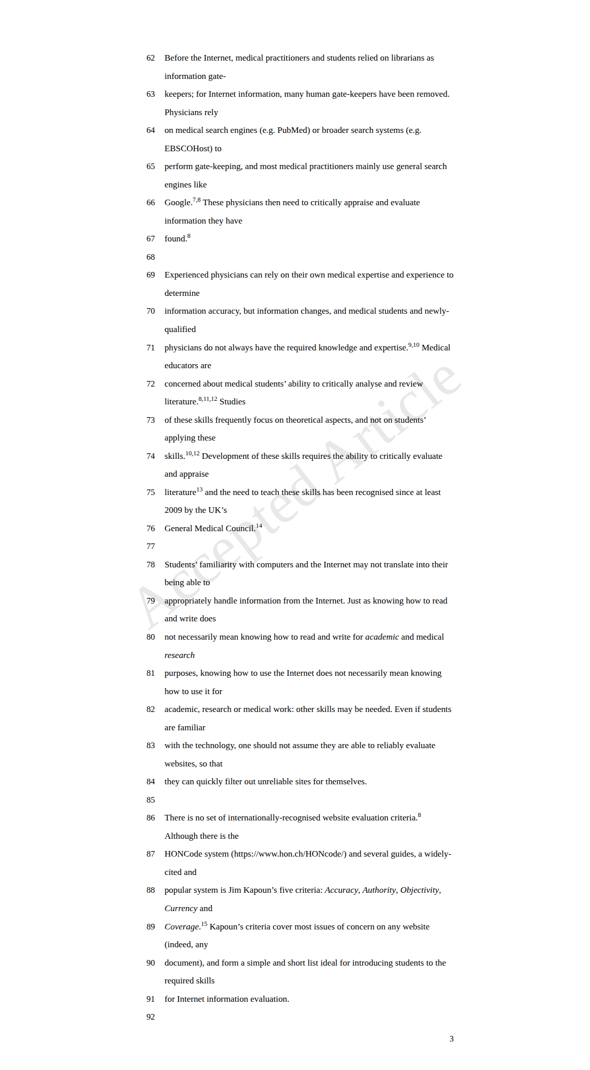Accepted Article
Before the Internet, medical practitioners and students relied on librarians as information gate-
keepers; for Internet information, many human gate-keepers have been removed. Physicians rely
on medical search engines (e.g. PubMed) or broader search systems (e.g. EBSCOHost) to
perform gate-keeping, and most medical practitioners mainly use general search engines like
Google.7,8 These physicians then need to critically appraise and evaluate information they have
found.8
Experienced physicians can rely on their own medical expertise and experience to determine
information accuracy, but information changes, and medical students and newly-qualified
physicians do not always have the required knowledge and expertise.9,10 Medical educators are
concerned about medical students’ ability to critically analyse and review literature.8,11,12 Studies
of these skills frequently focus on theoretical aspects, and not on students’ applying these
skills.10,12 Development of these skills requires the ability to critically evaluate and appraise
literature13 and the need to teach these skills has been recognised since at least 2009 by the UK’s
General Medical Council.14
Students’ familiarity with computers and the Internet may not translate into their being able to
appropriately handle information from the Internet. Just as knowing how to read and write does
not necessarily mean knowing how to read and write for academic and medical research
purposes, knowing how to use the Internet does not necessarily mean knowing how to use it for
academic, research or medical work: other skills may be needed. Even if students are familiar
with the technology, one should not assume they are able to reliably evaluate websites, so that
they can quickly filter out unreliable sites for themselves.
There is no set of internationally-recognised website evaluation criteria.8 Although there is the
HONCode system (https://www.hon.ch/HONcode/) and several guides, a widely-cited and
popular system is Jim Kapoun’s five criteria: Accuracy, Authority, Objectivity, Currency and
Coverage.15 Kapoun’s criteria cover most issues of concern on any website (indeed, any
document), and form a simple and short list ideal for introducing students to the required skills
for Internet information evaluation.
3